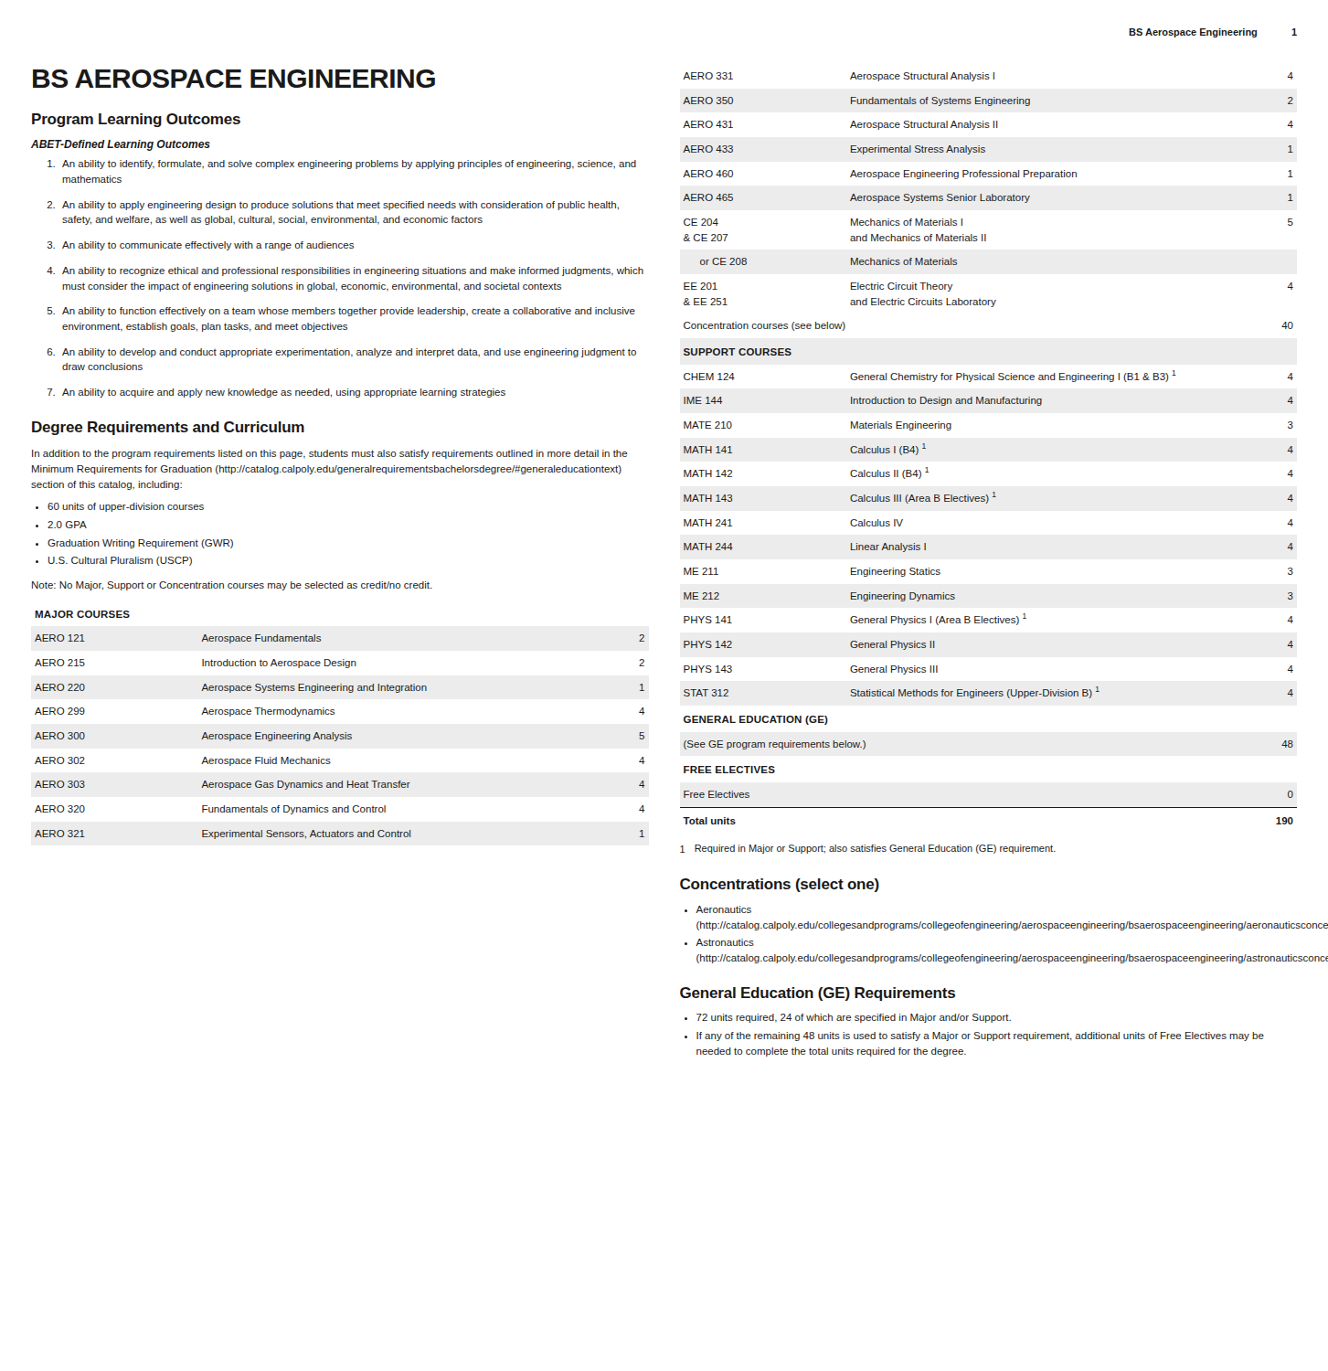BS Aerospace Engineering 1
BS AEROSPACE ENGINEERING
Program Learning Outcomes
ABET-Defined Learning Outcomes
An ability to identify, formulate, and solve complex engineering problems by applying principles of engineering, science, and mathematics
An ability to apply engineering design to produce solutions that meet specified needs with consideration of public health, safety, and welfare, as well as global, cultural, social, environmental, and economic factors
An ability to communicate effectively with a range of audiences
An ability to recognize ethical and professional responsibilities in engineering situations and make informed judgments, which must consider the impact of engineering solutions in global, economic, environmental, and societal contexts
An ability to function effectively on a team whose members together provide leadership, create a collaborative and inclusive environment, establish goals, plan tasks, and meet objectives
An ability to develop and conduct appropriate experimentation, analyze and interpret data, and use engineering judgment to draw conclusions
An ability to acquire and apply new knowledge as needed, using appropriate learning strategies
Degree Requirements and Curriculum
In addition to the program requirements listed on this page, students must also satisfy requirements outlined in more detail in the Minimum Requirements for Graduation (http://catalog.calpoly.edu/generalrequirementsbachelorsdegree/#generaleducationtext) section of this catalog, including:
60 units of upper-division courses
2.0 GPA
Graduation Writing Requirement (GWR)
U.S. Cultural Pluralism (USCP)
Note: No Major, Support or Concentration courses may be selected as credit/no credit.
| MAJOR COURSES |
| AERO 121 | Aerospace Fundamentals | 2 |
| AERO 215 | Introduction to Aerospace Design | 2 |
| AERO 220 | Aerospace Systems Engineering and Integration | 1 |
| AERO 299 | Aerospace Thermodynamics | 4 |
| AERO 300 | Aerospace Engineering Analysis | 5 |
| AERO 302 | Aerospace Fluid Mechanics | 4 |
| AERO 303 | Aerospace Gas Dynamics and Heat Transfer | 4 |
| AERO 320 | Fundamentals of Dynamics and Control | 4 |
| AERO 321 | Experimental Sensors, Actuators and Control | 1 |
| AERO 331 | Aerospace Structural Analysis I | 4 |
| AERO 350 | Fundamentals of Systems Engineering | 2 |
| AERO 431 | Aerospace Structural Analysis II | 4 |
| AERO 433 | Experimental Stress Analysis | 1 |
| AERO 460 | Aerospace Engineering Professional Preparation | 1 |
| AERO 465 | Aerospace Systems Senior Laboratory | 1 |
| CE 204 & CE 207 | Mechanics of Materials I and Mechanics of Materials II | 5 |
| or CE 208 | Mechanics of Materials | |
| EE 201 & EE 251 | Electric Circuit Theory and Electric Circuits Laboratory | 4 |
| Concentration courses (see below) | 40 |
| SUPPORT COURSES |
| CHEM 124 | General Chemistry for Physical Science and Engineering I (B1 & B3) 1 | 4 |
| IME 144 | Introduction to Design and Manufacturing | 4 |
| MATE 210 | Materials Engineering | 3 |
| MATH 141 | Calculus I (B4) 1 | 4 |
| MATH 142 | Calculus II (B4) 1 | 4 |
| MATH 143 | Calculus III (Area B Electives) 1 | 4 |
| MATH 241 | Calculus IV | 4 |
| MATH 244 | Linear Analysis I | 4 |
| ME 211 | Engineering Statics | 3 |
| ME 212 | Engineering Dynamics | 3 |
| PHYS 141 | General Physics I (Area B Electives) 1 | 4 |
| PHYS 142 | General Physics II | 4 |
| PHYS 143 | General Physics III | 4 |
| STAT 312 | Statistical Methods for Engineers (Upper-Division B) 1 | 4 |
| GENERAL EDUCATION (GE) |
| (See GE program requirements below.) | 48 |
| FREE ELECTIVES |
| Free Electives | 0 |
| Total units | 190 |
1
Required in Major or Support; also satisfies General Education (GE) requirement.
Concentrations (select one)
Aeronautics (http://catalog.calpoly.edu/collegesandprograms/collegeofengineering/aerospaceengineering/bsaerospaceengineering/aeronauticsconcentration/)
Astronautics (http://catalog.calpoly.edu/collegesandprograms/collegeofengineering/aerospaceengineering/bsaerospaceengineering/astronauticsconcentration/)
General Education (GE) Requirements
72 units required, 24 of which are specified in Major and/or Support.
If any of the remaining 48 units is used to satisfy a Major or Support requirement, additional units of Free Electives may be needed to complete the total units required for the degree.